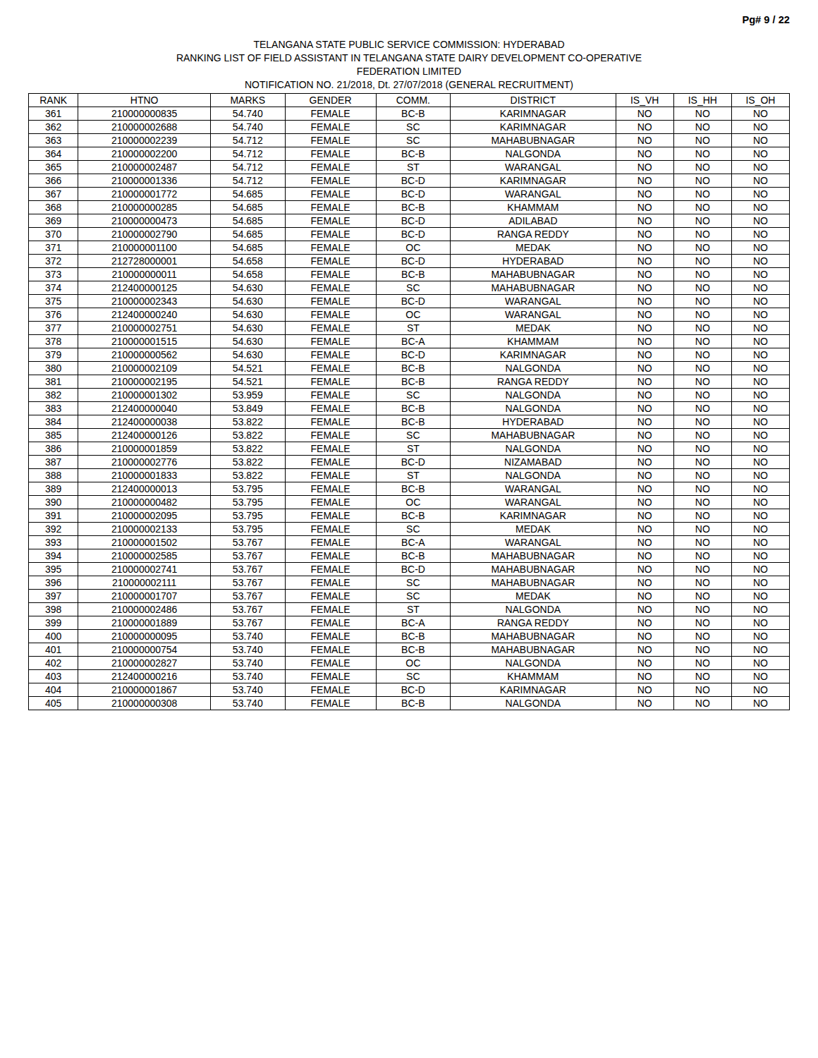Pg# 9 / 22
TELANGANA STATE PUBLIC SERVICE COMMISSION: HYDERABAD
RANKING LIST OF FIELD ASSISTANT IN TELANGANA STATE DAIRY DEVELOPMENT CO-OPERATIVE
FEDERATION LIMITED
NOTIFICATION NO. 21/2018, Dt. 27/07/2018 (GENERAL RECRUITMENT)
| RANK | HTNO | MARKS | GENDER | COMM. | DISTRICT | IS_VH | IS_HH | IS_OH |
| --- | --- | --- | --- | --- | --- | --- | --- | --- |
| 361 | 210000000835 | 54.740 | FEMALE | BC-B | KARIMNAGAR | NO | NO | NO |
| 362 | 210000002688 | 54.740 | FEMALE | SC | KARIMNAGAR | NO | NO | NO |
| 363 | 210000002239 | 54.712 | FEMALE | SC | MAHABUBNAGAR | NO | NO | NO |
| 364 | 210000002200 | 54.712 | FEMALE | BC-B | NALGONDA | NO | NO | NO |
| 365 | 210000002487 | 54.712 | FEMALE | ST | WARANGAL | NO | NO | NO |
| 366 | 210000001336 | 54.712 | FEMALE | BC-D | KARIMNAGAR | NO | NO | NO |
| 367 | 210000001772 | 54.685 | FEMALE | BC-D | WARANGAL | NO | NO | NO |
| 368 | 210000000285 | 54.685 | FEMALE | BC-B | KHAMMAM | NO | NO | NO |
| 369 | 210000000473 | 54.685 | FEMALE | BC-D | ADILABAD | NO | NO | NO |
| 370 | 210000002790 | 54.685 | FEMALE | BC-D | RANGA REDDY | NO | NO | NO |
| 371 | 210000001100 | 54.685 | FEMALE | OC | MEDAK | NO | NO | NO |
| 372 | 212728000001 | 54.658 | FEMALE | BC-D | HYDERABAD | NO | NO | NO |
| 373 | 210000000011 | 54.658 | FEMALE | BC-B | MAHABUBNAGAR | NO | NO | NO |
| 374 | 212400000125 | 54.630 | FEMALE | SC | MAHABUBNAGAR | NO | NO | NO |
| 375 | 210000002343 | 54.630 | FEMALE | BC-D | WARANGAL | NO | NO | NO |
| 376 | 212400000240 | 54.630 | FEMALE | OC | WARANGAL | NO | NO | NO |
| 377 | 210000002751 | 54.630 | FEMALE | ST | MEDAK | NO | NO | NO |
| 378 | 210000001515 | 54.630 | FEMALE | BC-A | KHAMMAM | NO | NO | NO |
| 379 | 210000000562 | 54.630 | FEMALE | BC-D | KARIMNAGAR | NO | NO | NO |
| 380 | 210000002109 | 54.521 | FEMALE | BC-B | NALGONDA | NO | NO | NO |
| 381 | 210000002195 | 54.521 | FEMALE | BC-B | RANGA REDDY | NO | NO | NO |
| 382 | 210000001302 | 53.959 | FEMALE | SC | NALGONDA | NO | NO | NO |
| 383 | 212400000040 | 53.849 | FEMALE | BC-B | NALGONDA | NO | NO | NO |
| 384 | 212400000038 | 53.822 | FEMALE | BC-B | HYDERABAD | NO | NO | NO |
| 385 | 212400000126 | 53.822 | FEMALE | SC | MAHABUBNAGAR | NO | NO | NO |
| 386 | 210000001859 | 53.822 | FEMALE | ST | NALGONDA | NO | NO | NO |
| 387 | 210000002776 | 53.822 | FEMALE | BC-D | NIZAMABAD | NO | NO | NO |
| 388 | 210000001833 | 53.822 | FEMALE | ST | NALGONDA | NO | NO | NO |
| 389 | 212400000013 | 53.795 | FEMALE | BC-B | WARANGAL | NO | NO | NO |
| 390 | 210000000482 | 53.795 | FEMALE | OC | WARANGAL | NO | NO | NO |
| 391 | 210000002095 | 53.795 | FEMALE | BC-B | KARIMNAGAR | NO | NO | NO |
| 392 | 210000002133 | 53.795 | FEMALE | SC | MEDAK | NO | NO | NO |
| 393 | 210000001502 | 53.767 | FEMALE | BC-A | WARANGAL | NO | NO | NO |
| 394 | 210000002585 | 53.767 | FEMALE | BC-B | MAHABUBNAGAR | NO | NO | NO |
| 395 | 210000002741 | 53.767 | FEMALE | BC-D | MAHABUBNAGAR | NO | NO | NO |
| 396 | 210000002111 | 53.767 | FEMALE | SC | MAHABUBNAGAR | NO | NO | NO |
| 397 | 210000001707 | 53.767 | FEMALE | SC | MEDAK | NO | NO | NO |
| 398 | 210000002486 | 53.767 | FEMALE | ST | NALGONDA | NO | NO | NO |
| 399 | 210000001889 | 53.767 | FEMALE | BC-A | RANGA REDDY | NO | NO | NO |
| 400 | 210000000095 | 53.740 | FEMALE | BC-B | MAHABUBNAGAR | NO | NO | NO |
| 401 | 210000000754 | 53.740 | FEMALE | BC-B | MAHABUBNAGAR | NO | NO | NO |
| 402 | 210000002827 | 53.740 | FEMALE | OC | NALGONDA | NO | NO | NO |
| 403 | 212400000216 | 53.740 | FEMALE | SC | KHAMMAM | NO | NO | NO |
| 404 | 210000001867 | 53.740 | FEMALE | BC-D | KARIMNAGAR | NO | NO | NO |
| 405 | 210000000308 | 53.740 | FEMALE | BC-B | NALGONDA | NO | NO | NO |